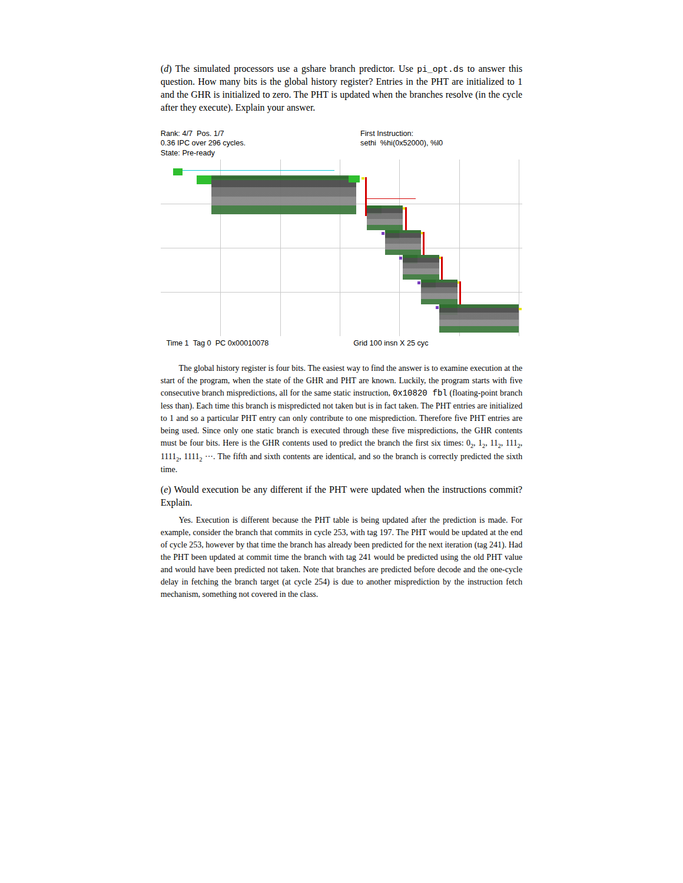(d) The simulated processors use a gshare branch predictor. Use pi_opt.ds to answer this question. How many bits is the global history register? Entries in the PHT are initialized to 1 and the GHR is initialized to zero. The PHT is updated when the branches resolve (in the cycle after they execute). Explain your answer.
Rank: 4/7 Pos. 1/7 0.36 IPC over 296 cycles. State: Pre-ready
First Instruction: sethi %hi(0x52000), %l0
Time 1 Tag 0 PC 0x00010078
Grid 100 insn X 25 cyc
The global history register is four bits. The easiest way to find the answer is to examine execution at the start of the program, when the state of the GHR and PHT are known. Luckily, the program starts with five consecutive branch mispredictions, all for the same static instruction, 0x10820 fbl (floating-point branch less than). Each time this branch is mispredicted not taken but is in fact taken. The PHT entries are initialized to 1 and so a particular PHT entry can only contribute to one misprediction. Therefore five PHT entries are being used. Since only one static branch is executed through these five mispredictions, the GHR contents must be four bits. Here is the GHR contents used to predict the branch the first six times: 02, 12, 112, 1112, 11112, 11112 ···. The fifth and sixth contents are identical, and so the branch is correctly predicted the sixth time.
(e) Would execution be any different if the PHT were updated when the instructions commit? Explain.
Yes. Execution is different because the PHT table is being updated after the prediction is made. For example, consider the branch that commits in cycle 253, with tag 197. The PHT would be updated at the end of cycle 253, however by that time the branch has already been predicted for the next iteration (tag 241). Had the PHT been updated at commit time the branch with tag 241 would be predicted using the old PHT value and would have been predicted not taken. Note that branches are predicted before decode and the one-cycle delay in fetching the branch target (at cycle 254) is due to another misprediction by the instruction fetch mechanism, something not covered in the class.